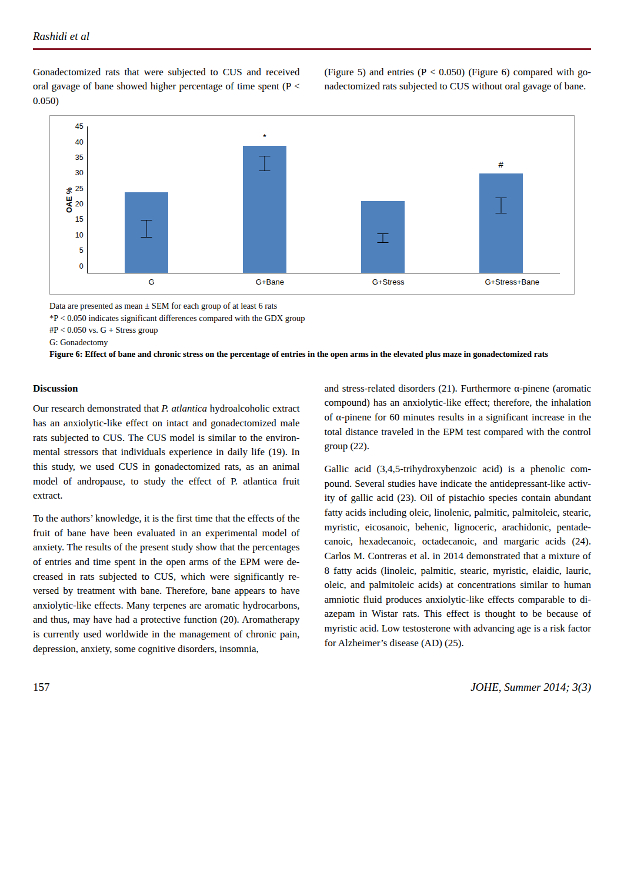Rashidi et al
Gonadectomized rats that were subjected to CUS and received oral gavage of bane showed higher percentage of time spent (P < 0.050)
(Figure 5) and entries (P < 0.050) (Figure 6) compared with gonadectomized rats subjected to CUS without oral gavage of bane.
OAE %
45 40 35 30 25 20 15 10 5 0
*
#
G G+Bane G+Stress G+Stress+Bane
Data are presented as mean ± SEM for each group of at least 6 rats
*P < 0.050 indicates significant differences compared with the GDX group
#P < 0.050 vs. G + Stress group
G: Gonadectomy
Figure 6: Effect of bane and chronic stress on the percentage of entries in the open arms in the elevated plus maze in gonadectomized rats
Discussion
Our research demonstrated that P. atlantica hydroalcoholic extract has an anxiolytic-like effect on intact and gonadectomized male rats subjected to CUS. The CUS model is similar to the environmental stressors that individuals experience in daily life (19). In this study, we used CUS in gonadectomized rats, as an animal model of andropause, to study the effect of P. atlantica fruit extract.
To the authors’ knowledge, it is the first time that the effects of the fruit of bane have been evaluated in an experimental model of anxiety. The results of the present study show that the percentages of entries and time spent in the open arms of the EPM were decreased in rats subjected to CUS, which were significantly reversed by treatment with bane. Therefore, bane appears to have anxiolytic-like effects. Many terpenes are aromatic hydrocarbons, and thus, may have had a protective function (20). Aromatherapy is currently used worldwide in the management of chronic pain, depression, anxiety, some cognitive disorders, insomnia,
and stress-related disorders (21). Furthermore α-pinene (aromatic compound) has an anxiolytic-like effect; therefore, the inhalation of α-pinene for 60 minutes results in a significant increase in the total distance traveled in the EPM test compared with the control group (22).
Gallic acid (3,4,5-trihydroxybenzoic acid) is a phenolic compound. Several studies have indicate the antidepressant-like activity of gallic acid (23). Oil of pistachio species contain abundant fatty acids including oleic, linolenic, palmitic, palmitoleic, stearic, myristic, eicosanoic, behenic, lignoceric, arachidonic, pentadecanoic, hexadecanoic, octadecanoic, and margaric acids (24). Carlos M. Contreras et al. in 2014 demonstrated that a mixture of 8 fatty acids (linoleic, palmitic, stearic, myristic, elaidic, lauric, oleic, and palmitoleic acids) at concentrations similar to human amniotic fluid produces anxiolytic-like effects comparable to diazepam in Wistar rats. This effect is thought to be because of myristic acid. Low testosterone with advancing age is a risk factor for Alzheimer’s disease (AD) (25).
157
JOHE, Summer 2014; 3(3)